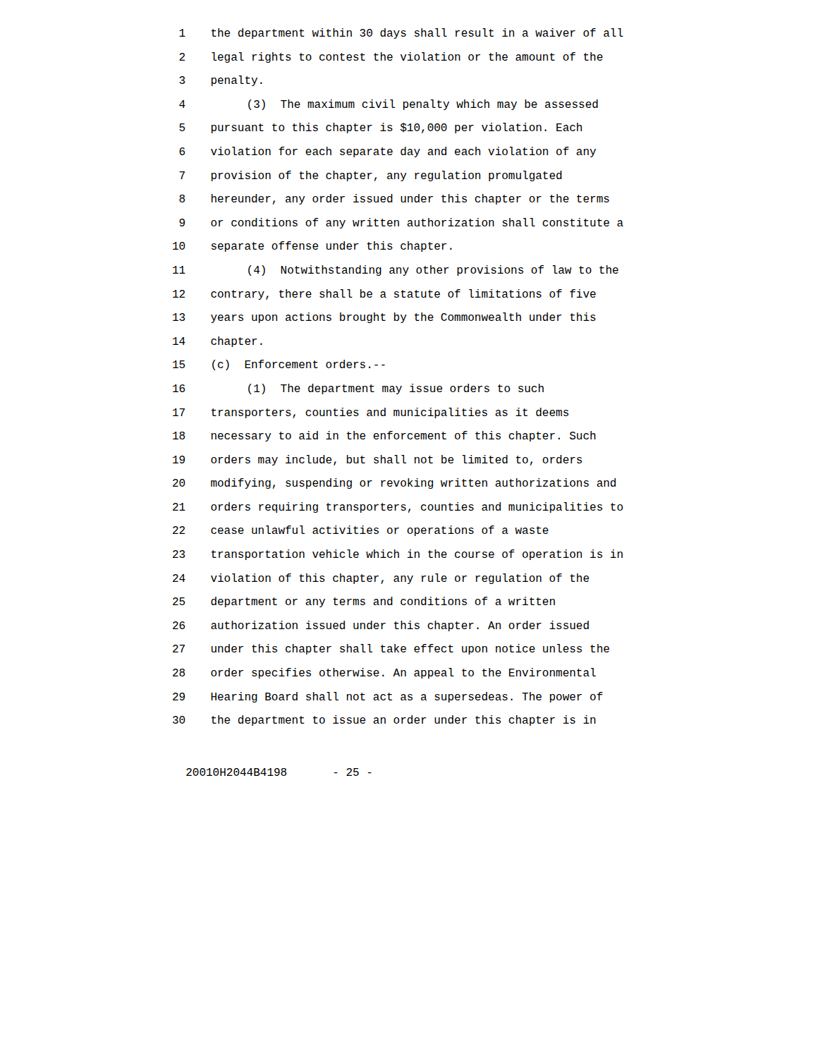the department within 30 days shall result in a waiver of all
legal rights to contest the violation or the amount of the
penalty.
(3) The maximum civil penalty which may be assessed
pursuant to this chapter is $10,000 per violation. Each
violation for each separate day and each violation of any
provision of the chapter, any regulation promulgated
hereunder, any order issued under this chapter or the terms
or conditions of any written authorization shall constitute a
separate offense under this chapter.
(4) Notwithstanding any other provisions of law to the
contrary, there shall be a statute of limitations of five
years upon actions brought by the Commonwealth under this
chapter.
(c) Enforcement orders.--
(1) The department may issue orders to such
transporters, counties and municipalities as it deems
necessary to aid in the enforcement of this chapter. Such
orders may include, but shall not be limited to, orders
modifying, suspending or revoking written authorizations and
orders requiring transporters, counties and municipalities to
cease unlawful activities or operations of a waste
transportation vehicle which in the course of operation is in
violation of this chapter, any rule or regulation of the
department or any terms and conditions of a written
authorization issued under this chapter. An order issued
under this chapter shall take effect upon notice unless the
order specifies otherwise. An appeal to the Environmental
Hearing Board shall not act as a supersedeas. The power of
the department to issue an order under this chapter is in
20010H2044B4198 - 25 -